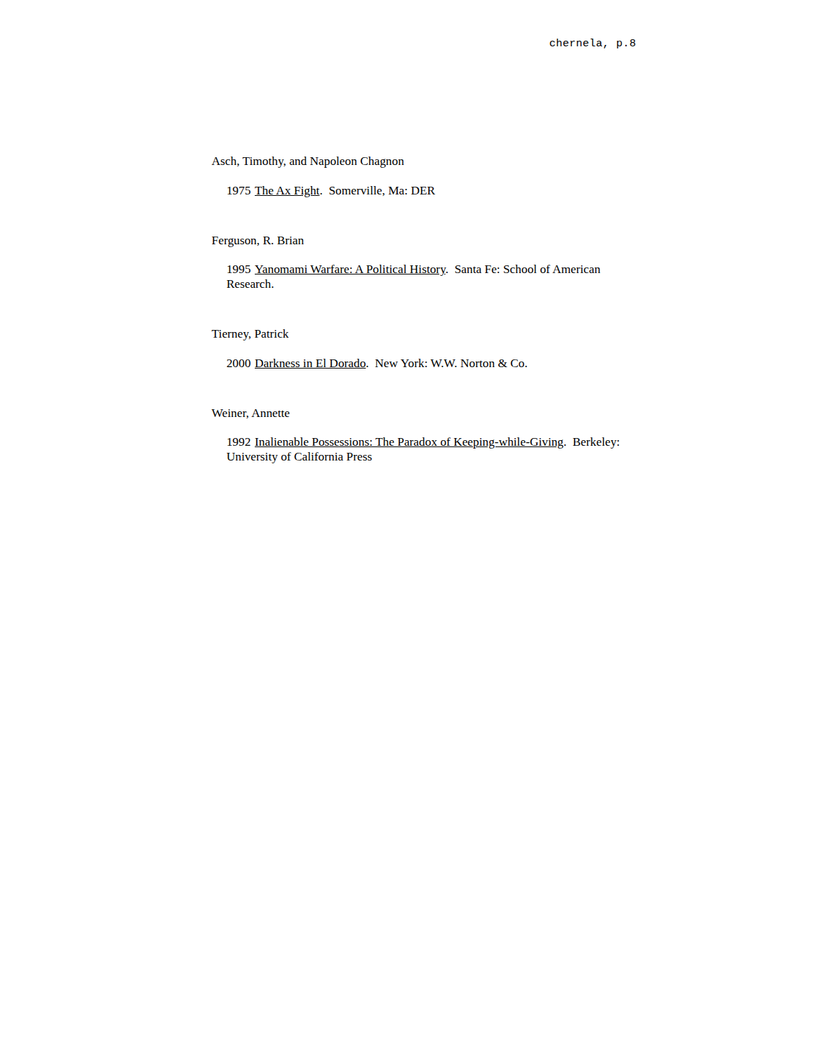chernela, p.8
Asch, Timothy, and Napoleon Chagnon
1975 The Ax Fight. Somerville, Ma: DER
Ferguson, R. Brian
1995 Yanomami Warfare: A Political History. Santa Fe: School of American Research.
Tierney, Patrick
2000 Darkness in El Dorado. New York: W.W. Norton & Co.
Weiner, Annette
1992 Inalienable Possessions: The Paradox of Keeping-while-Giving. Berkeley: University of California Press